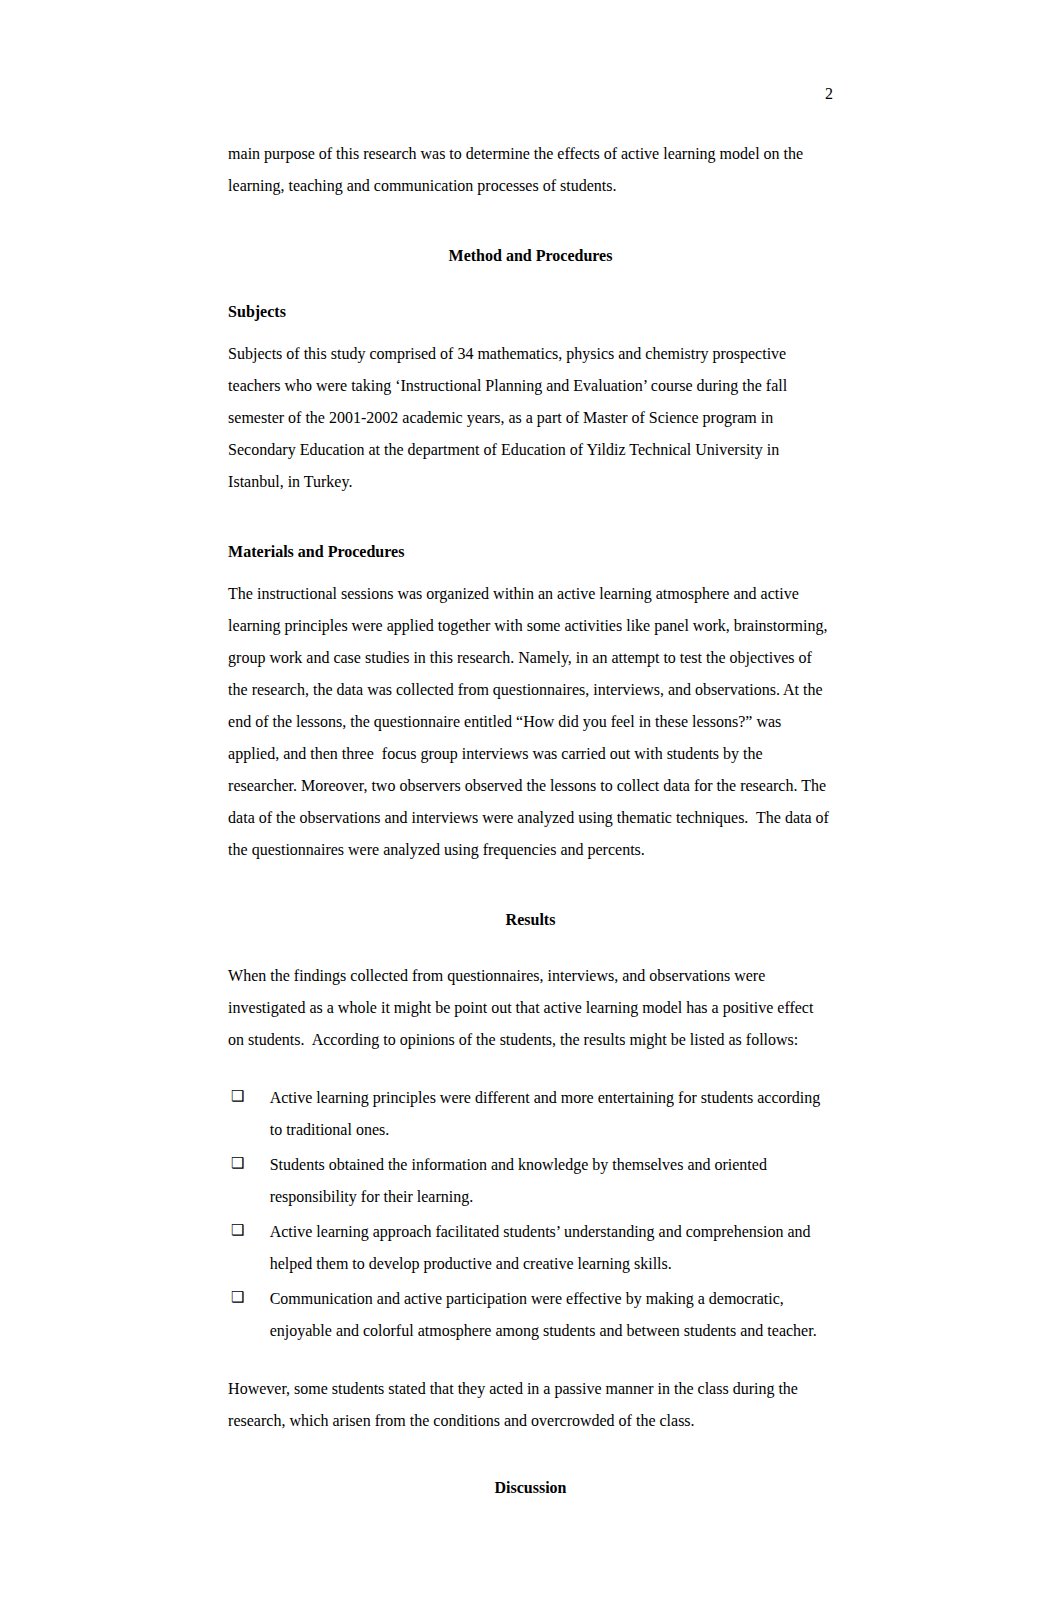2
main purpose of this research was to determine the effects of active learning model on the learning, teaching and communication processes of students.
Method and Procedures
Subjects
Subjects of this study comprised of 34 mathematics, physics and chemistry prospective teachers who were taking ‘Instructional Planning and Evaluation’ course during the fall semester of the 2001-2002 academic years, as a part of Master of Science program in Secondary Education at the department of Education of Yildiz Technical University in Istanbul, in Turkey.
Materials and Procedures
The instructional sessions was organized within an active learning atmosphere and active learning principles were applied together with some activities like panel work, brainstorming, group work and case studies in this research. Namely, in an attempt to test the objectives of the research, the data was collected from questionnaires, interviews, and observations. At the end of the lessons, the questionnaire entitled “How did you feel in these lessons?” was applied, and then three focus group interviews was carried out with students by the researcher. Moreover, two observers observed the lessons to collect data for the research. The data of the observations and interviews were analyzed using thematic techniques. The data of the questionnaires were analyzed using frequencies and percents.
Results
When the findings collected from questionnaires, interviews, and observations were investigated as a whole it might be point out that active learning model has a positive effect on students. According to opinions of the students, the results might be listed as follows:
Active learning principles were different and more entertaining for students according to traditional ones.
Students obtained the information and knowledge by themselves and oriented responsibility for their learning.
Active learning approach facilitated students’ understanding and comprehension and helped them to develop productive and creative learning skills.
Communication and active participation were effective by making a democratic, enjoyable and colorful atmosphere among students and between students and teacher.
However, some students stated that they acted in a passive manner in the class during the research, which arisen from the conditions and overcrowded of the class.
Discussion